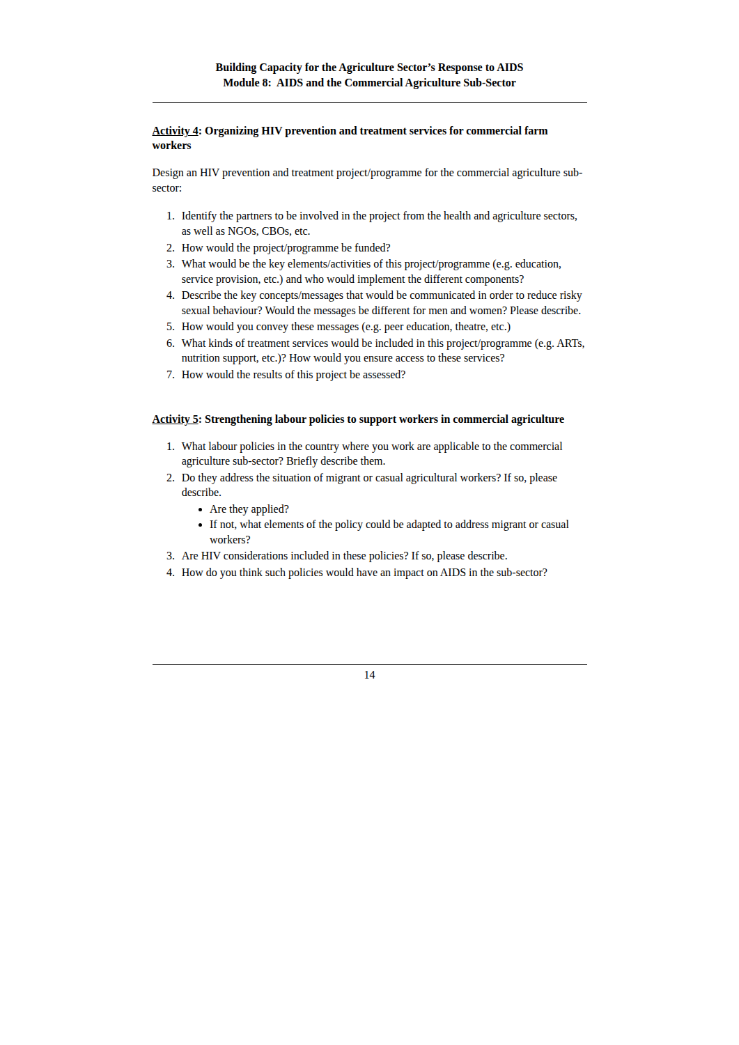Building Capacity for the Agriculture Sector’s Response to AIDS
Module 8: AIDS and the Commercial Agriculture Sub-Sector
Activity 4: Organizing HIV prevention and treatment services for commercial farm workers
Design an HIV prevention and treatment project/programme for the commercial agriculture sub-sector:
Identify the partners to be involved in the project from the health and agriculture sectors, as well as NGOs, CBOs, etc.
How would the project/programme be funded?
What would be the key elements/activities of this project/programme (e.g. education, service provision, etc.) and who would implement the different components?
Describe the key concepts/messages that would be communicated in order to reduce risky sexual behaviour? Would the messages be different for men and women? Please describe.
How would you convey these messages (e.g. peer education, theatre, etc.)
What kinds of treatment services would be included in this project/programme (e.g. ARTs, nutrition support, etc.)? How would you ensure access to these services?
How would the results of this project be assessed?
Activity 5: Strengthening labour policies to support workers in commercial agriculture
What labour policies in the country where you work are applicable to the commercial agriculture sub-sector? Briefly describe them.
Do they address the situation of migrant or casual agricultural workers? If so, please describe.
Are they applied?
If not, what elements of the policy could be adapted to address migrant or casual workers?
Are HIV considerations included in these policies? If so, please describe.
How do you think such policies would have an impact on AIDS in the sub-sector?
14